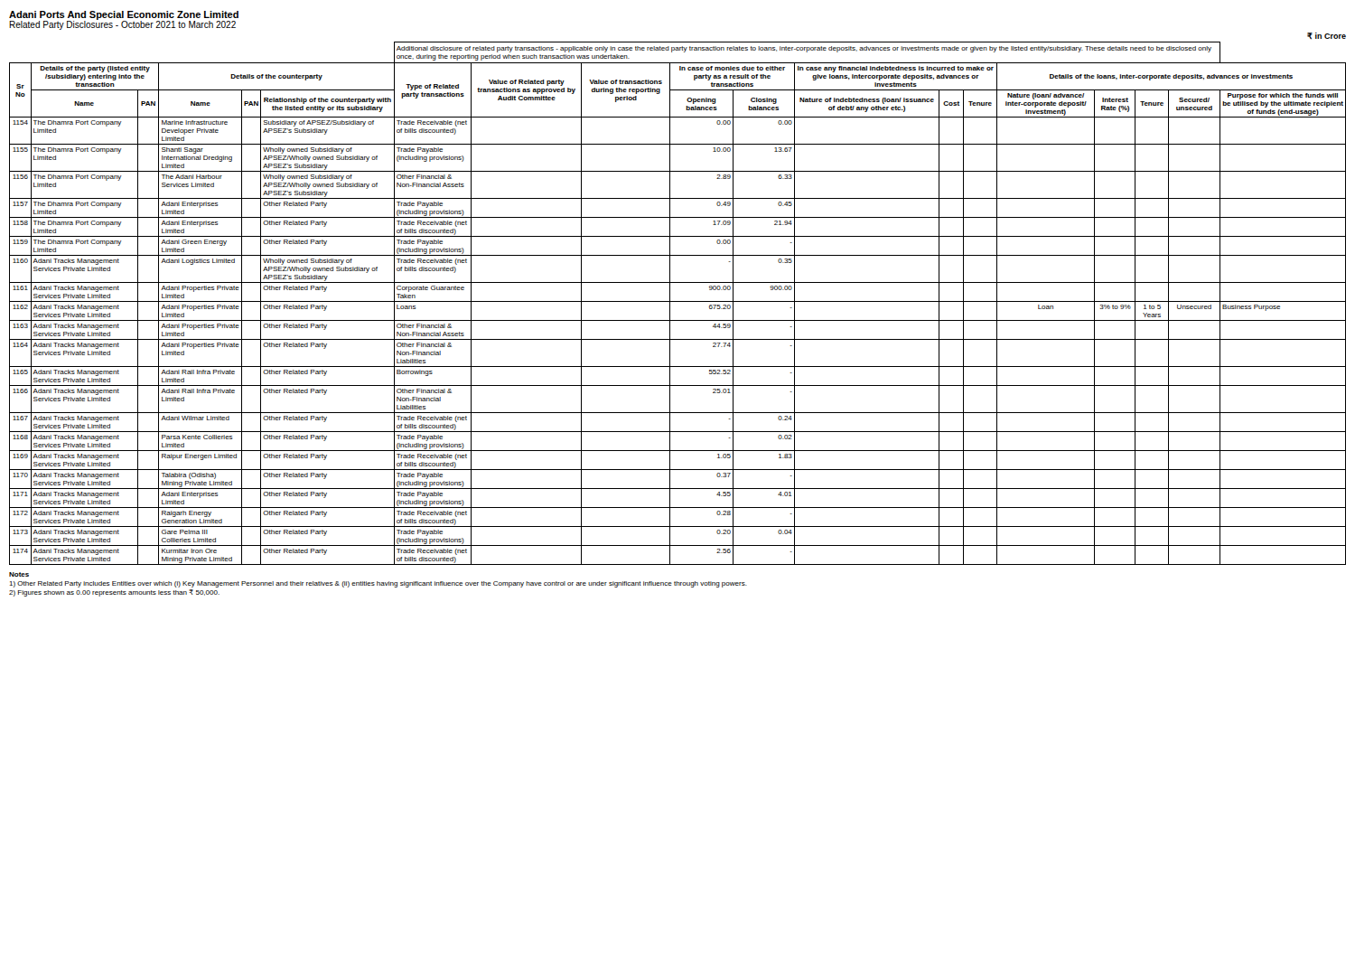Adani Ports And Special Economic Zone Limited
Related Party Disclosures - October 2021 to March 2022
₹ in Crore
| | Additional disclosure of related party transactions - applicable only in case the related party transaction relates to loans, inter-corporate deposits, advances or investments made or given by the listed entity/subsidiary. These details need to be disclosed only once, during the reporting period when such transaction was undertaken. |
| Sr No | Details of the party (listed entity /subsidiary) entering into the transaction | Details of the counterparty | Type of Related party transactions | Value of Related party transactions as approved by Audit Committee | Value of transactions during the reporting period | In case of monies due to either party as a result of the transactions | In case any financial indebtedness is incurred to make or give loans, intercorporate deposits, advances or investments | Details of the loans, inter-corporate deposits, advances or investments |
| Name | PAN | Name | PAN | Relationship of the counterparty with the listed entity or its subsidiary | Opening balances | Closing balances | Nature of indebtedness (loan/ issuance of debt/ any other etc.) | Cost | Tenure | Nature (loan/ advance/ inter-corporate deposit/ investment) | Interest Rate (%) | Tenure | Secured/ unsecured | Purpose for which the funds will be utilised by the ultimate recipient of funds (end-usage) |
| 1154 | The Dhamra Port Company Limited | | Marine Infrastructure Developer Private Limited | | Subsidiary of APSEZ/Subsidiary of APSEZ's Subsidiary | Trade Receivable (net of bills discounted) | | | 0.00 | 0.00 | | | | | | | | |
| 1155 | The Dhamra Port Company Limited | | Shanti Sagar International Dredging Limited | | Wholly owned Subsidiary of APSEZ/Wholly owned Subsidiary of APSEZ's Subsidiary | Trade Payable (including provisions) | | | 10.00 | 13.67 | | | | | | | | |
| 1156 | The Dhamra Port Company Limited | | The Adani Harbour Services Limited | | Wholly owned Subsidiary of APSEZ/Wholly owned Subsidiary of APSEZ's Subsidiary | Other Financial & Non-Financial Assets | | | 2.89 | 6.33 | | | | | | | | |
| 1157 | The Dhamra Port Company Limited | | Adani Enterprises Limited | | Other Related Party | Trade Payable (including provisions) | | | 0.49 | 0.45 | | | | | | | | |
| 1158 | The Dhamra Port Company Limited | | Adani Enterprises Limited | | Other Related Party | Trade Receivable (net of bills discounted) | | | 17.09 | 21.94 | | | | | | | | |
| 1159 | The Dhamra Port Company Limited | | Adani Green Energy Limited | | Other Related Party | Trade Payable (including provisions) | | | 0.00 | - | | | | | | | | |
| 1160 | Adani Tracks Management Services Private Limited | | Adani Logistics Limited | | Wholly owned Subsidiary of APSEZ/Wholly owned Subsidiary of APSEZ's Subsidiary | Trade Receivable (net of bills discounted) | | | - | 0.35 | | | | | | | | |
| 1161 | Adani Tracks Management Services Private Limited | | Adani Properties Private Limited | | Other Related Party | Corporate Guarantee Taken | | | 900.00 | 900.00 | | | | | | | | |
| 1162 | Adani Tracks Management Services Private Limited | | Adani Properties Private Limited | | Other Related Party | Loans | | | 675.20 | - | | | | Loan | 3% to 9% | 1 to 5 Years | Unsecured | Business Purpose |
| 1163 | Adani Tracks Management Services Private Limited | | Adani Properties Private Limited | | Other Related Party | Other Financial & Non-Financial Assets | | | 44.59 | - | | | | | | | | |
| 1164 | Adani Tracks Management Services Private Limited | | Adani Properties Private Limited | | Other Related Party | Other Financial & Non-Financial Liabilities | | | 27.74 | - | | | | | | | | |
| 1165 | Adani Tracks Management Services Private Limited | | Adani Rail Infra Private Limited | | Other Related Party | Borrowings | | | 552.52 | - | | | | | | | | |
| 1166 | Adani Tracks Management Services Private Limited | | Adani Rail Infra Private Limited | | Other Related Party | Other Financial & Non-Financial Liabilities | | | 25.01 | - | | | | | | | | |
| 1167 | Adani Tracks Management Services Private Limited | | Adani Wilmar Limited | | Other Related Party | Trade Receivable (net of bills discounted) | | | - | 0.24 | | | | | | | | |
| 1168 | Adani Tracks Management Services Private Limited | | Parsa Kente Collieries Limited | | Other Related Party | Trade Payable (including provisions) | | | - | 0.02 | | | | | | | | |
| 1169 | Adani Tracks Management Services Private Limited | | Raipur Energen Limited | | Other Related Party | Trade Receivable (net of bills discounted) | | | 1.05 | 1.83 | | | | | | | | |
| 1170 | Adani Tracks Management Services Private Limited | | Talabira (Odisha) Mining Private Limited | | Other Related Party | Trade Payable (including provisions) | | | 0.37 | - | | | | | | | | |
| 1171 | Adani Tracks Management Services Private Limited | | Adani Enterprises Limited | | Other Related Party | Trade Payable (including provisions) | | | 4.55 | 4.01 | | | | | | | | |
| 1172 | Adani Tracks Management Services Private Limited | | Raigarh Energy Generation Limited | | Other Related Party | Trade Receivable (net of bills discounted) | | | 0.28 | - | | | | | | | | |
| 1173 | Adani Tracks Management Services Private Limited | | Gare Pelma III Collieries Limited | | Other Related Party | Trade Payable (including provisions) | | | 0.20 | 0.04 | | | | | | | | |
| 1174 | Adani Tracks Management Services Private Limited | | Kurmitar Iron Ore Mining Private Limited | | Other Related Party | Trade Receivable (net of bills discounted) | | | 2.56 | - | | | | | | | | |
Notes
1) Other Related Party includes Entities over which (i) Key Management Personnel and their relatives & (ii) entities having significant influence over the Company have control or are under significant influence through voting powers.
2) Figures shown as 0.00 represents amounts less than ₹ 50,000.